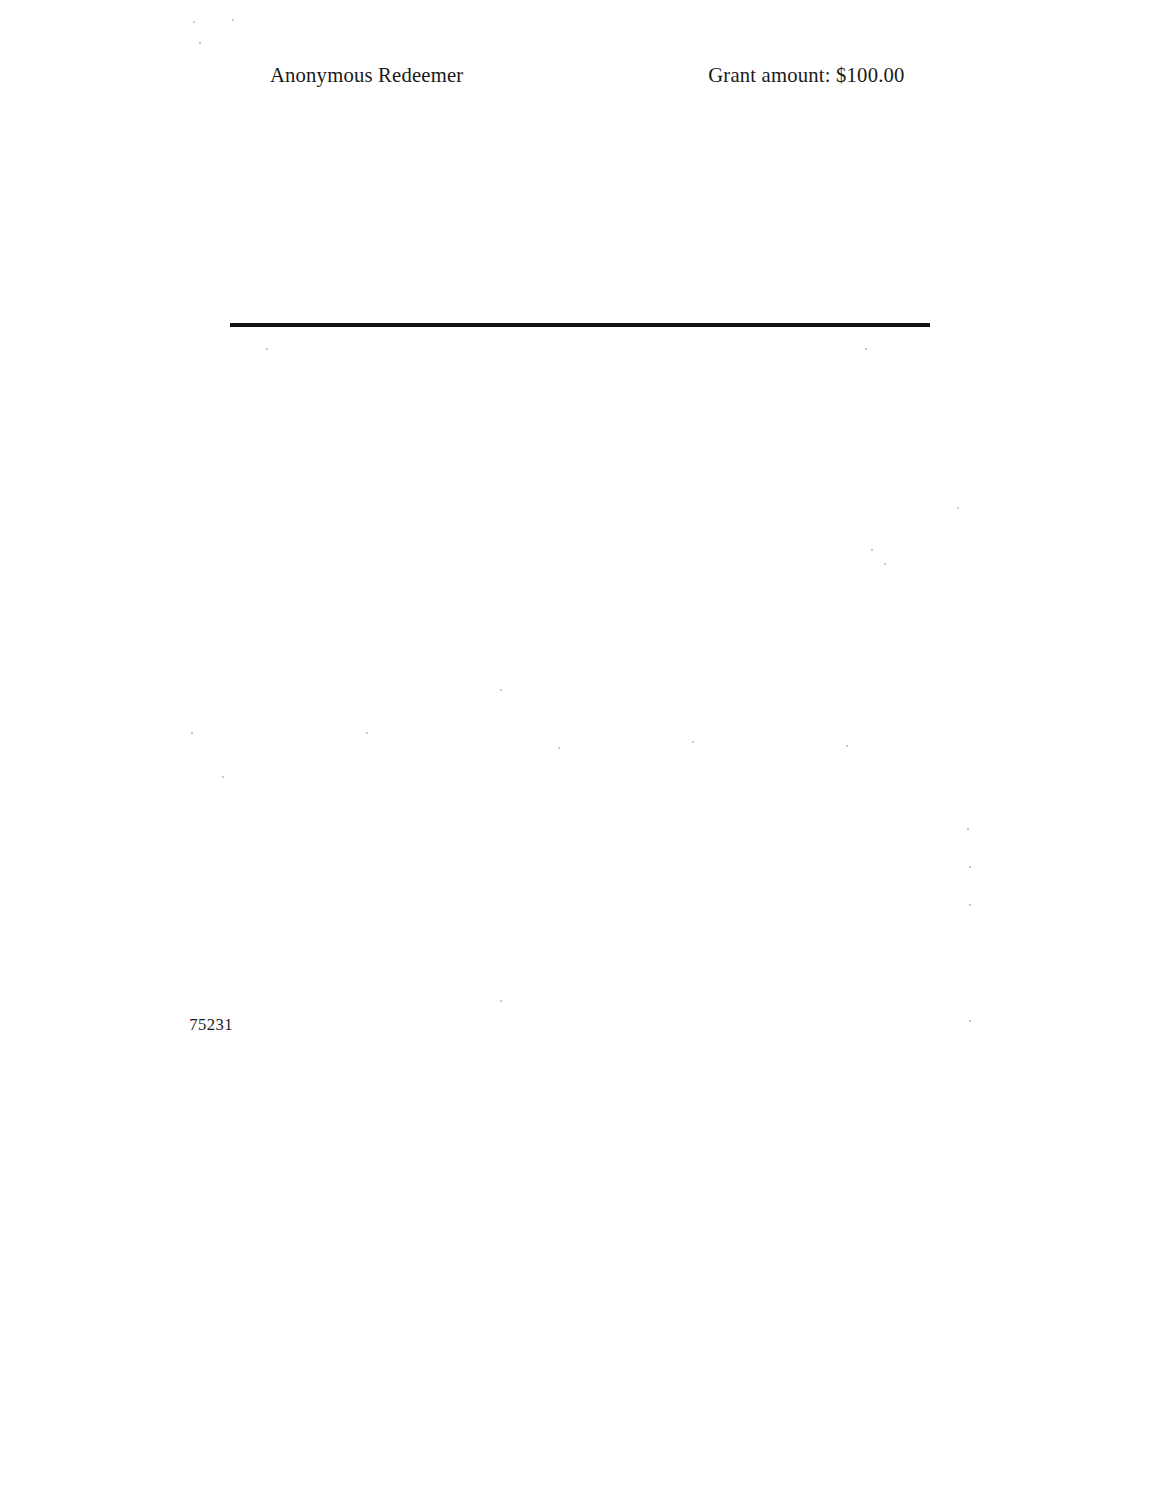Anonymous Redeemer Grant amount: $100.00
75231